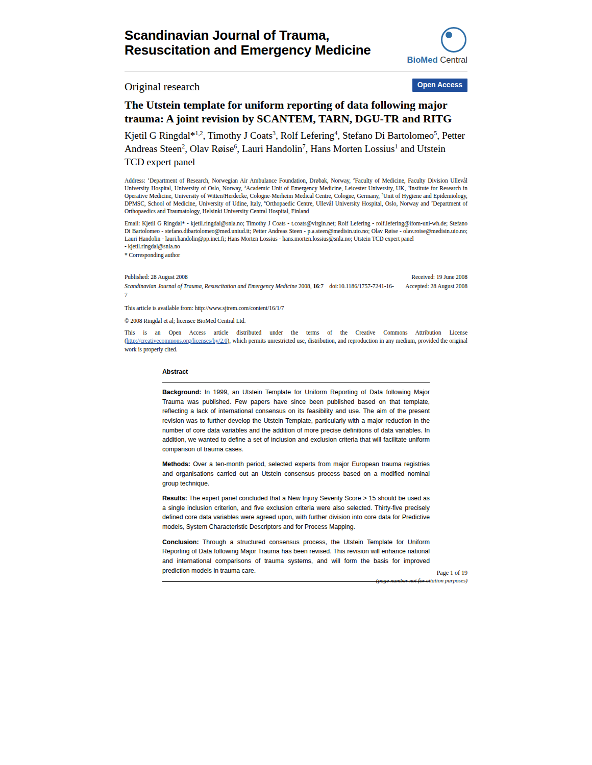Scandinavian Journal of Trauma,
Resuscitation and Emergency Medicine
BioMed Central
Original research
Open Access
The Utstein template for uniform reporting of data following major trauma: A joint revision by SCANTEM, TARN, DGU-TR and RITG
Kjetil G Ringdal*1,2, Timothy J Coats3, Rolf Lefering4, Stefano Di Bartolomeo5, Petter Andreas Steen2, Olav Røise6, Lauri Handolin7, Hans Morten Lossius1 and Utstein TCD expert panel
Address: 1Department of Research, Norwegian Air Ambulance Foundation, Drøbak, Norway, 2Faculty of Medicine, Faculty Division Ullevål University Hospital, University of Oslo, Norway, 3Academic Unit of Emergency Medicine, Leicester University, UK, 4Institute for Research in Operative Medicine, University of Witten/Herdecke, Cologne-Merheim Medical Centre, Cologne, Germany, 5Unit of Hygiene and Epidemiology, DPMSC, School of Medicine, University of Udine, Italy, 6Orthopaedic Centre, Ullevål University Hospital, Oslo, Norway and 7Department of Orthopaedics and Traumatology, Helsinki University Central Hospital, Finland
Email: Kjetil G Ringdal* - kjetil.ringdal@snla.no; Timothy J Coats - t.coats@virgin.net; Rolf Lefering - rolf.lefering@ifom-uni-wh.de; Stefano Di Bartolomeo - stefano.dibartolomeo@med.uniud.it; Petter Andreas Steen - p.a.steen@medisin.uio.no; Olav Røise - olav.roise@medisin.uio.no; Lauri Handolin - lauri.handolin@pp.inet.fi; Hans Morten Lossius - hans.morten.lossius@snla.no; Utstein TCD expert panel
- kjetil.ringdal@snla.no
* Corresponding author
Published: 28 August 2008
Received: 19 June 2008
Scandinavian Journal of Trauma, Resuscitation and Emergency Medicine 2008, 16:7 doi:10.1186/1757-7241-16-7
Accepted: 28 August 2008
This article is available from: http://www.sjtrem.com/content/16/1/7
© 2008 Ringdal et al; licensee BioMed Central Ltd.
This is an Open Access article distributed under the terms of the Creative Commons Attribution License (http://creativecommons.org/licenses/by/2.0), which permits unrestricted use, distribution, and reproduction in any medium, provided the original work is properly cited.
Abstract
Background: In 1999, an Utstein Template for Uniform Reporting of Data following Major Trauma was published. Few papers have since been published based on that template, reflecting a lack of international consensus on its feasibility and use. The aim of the present revision was to further develop the Utstein Template, particularly with a major reduction in the number of core data variables and the addition of more precise definitions of data variables. In addition, we wanted to define a set of inclusion and exclusion criteria that will facilitate uniform comparison of trauma cases.
Methods: Over a ten-month period, selected experts from major European trauma registries and organisations carried out an Utstein consensus process based on a modified nominal group technique.
Results: The expert panel concluded that a New Injury Severity Score > 15 should be used as a single inclusion criterion, and five exclusion criteria were also selected. Thirty-five precisely defined core data variables were agreed upon, with further division into core data for Predictive models, System Characteristic Descriptors and for Process Mapping.
Conclusion: Through a structured consensus process, the Utstein Template for Uniform Reporting of Data following Major Trauma has been revised. This revision will enhance national and international comparisons of trauma systems, and will form the basis for improved prediction models in trauma care.
Page 1 of 19
(page number not for citation purposes)